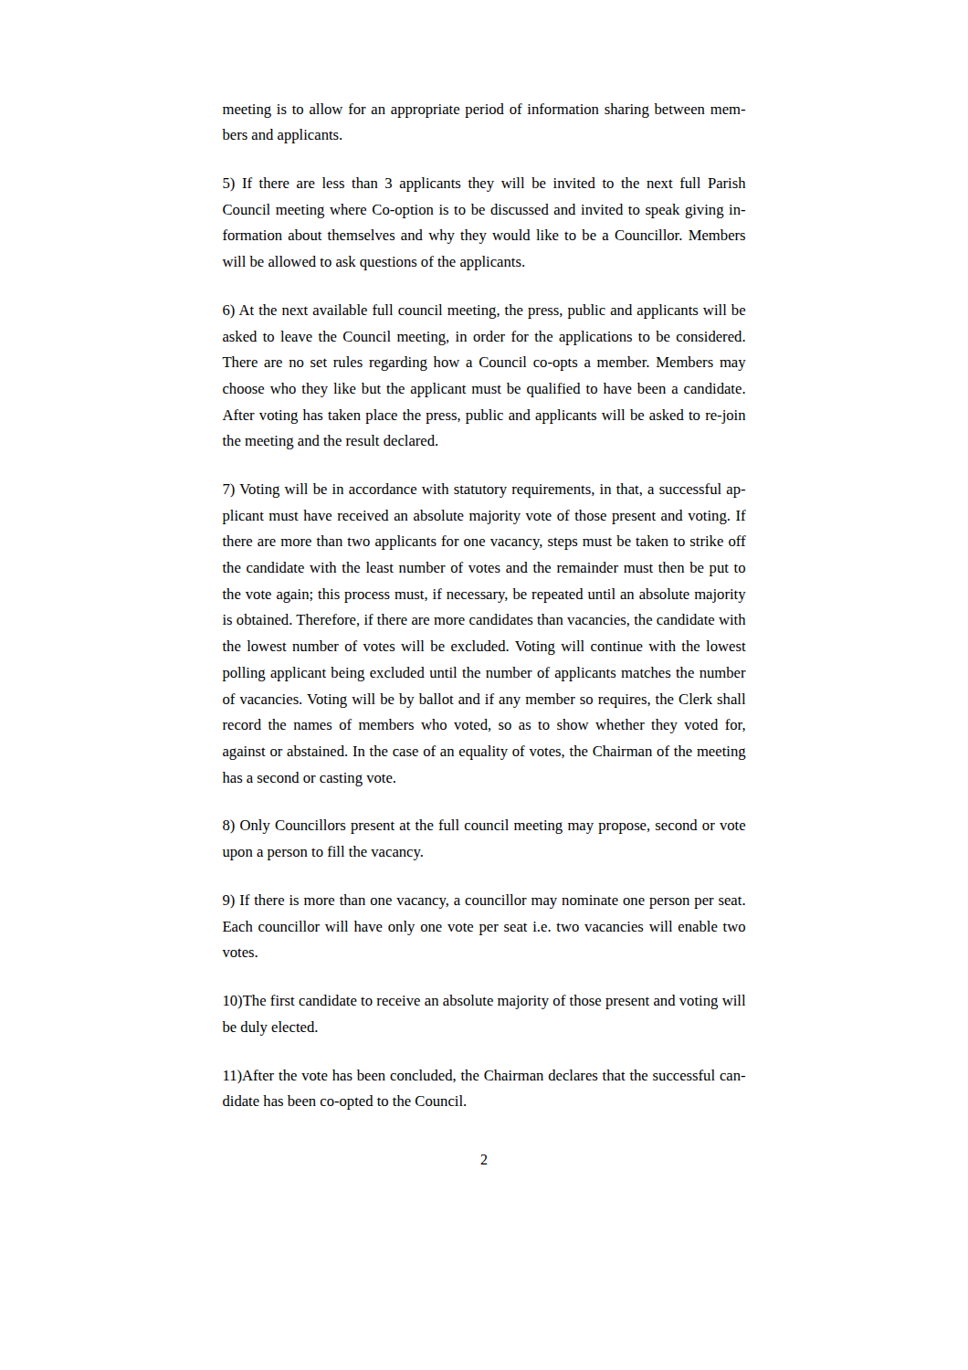meeting is to allow for an appropriate period of information sharing between members and applicants.
5) If there are less than 3 applicants they will be invited to the next full Parish Council meeting where Co-option is to be discussed and invited to speak giving information about themselves and why they would like to be a Councillor. Members will be allowed to ask questions of the applicants.
6) At the next available full council meeting, the press, public and applicants will be asked to leave the Council meeting, in order for the applications to be considered. There are no set rules regarding how a Council co-opts a member. Members may choose who they like but the applicant must be qualified to have been a candidate. After voting has taken place the press, public and applicants will be asked to re-join the meeting and the result declared.
7) Voting will be in accordance with statutory requirements, in that, a successful applicant must have received an absolute majority vote of those present and voting. If there are more than two applicants for one vacancy, steps must be taken to strike off the candidate with the least number of votes and the remainder must then be put to the vote again; this process must, if necessary, be repeated until an absolute majority is obtained. Therefore, if there are more candidates than vacancies, the candidate with the lowest number of votes will be excluded. Voting will continue with the lowest polling applicant being excluded until the number of applicants matches the number of vacancies. Voting will be by ballot and if any member so requires, the Clerk shall record the names of members who voted, so as to show whether they voted for, against or abstained. In the case of an equality of votes, the Chairman of the meeting has a second or casting vote.
8) Only Councillors present at the full council meeting may propose, second or vote upon a person to fill the vacancy.
9) If there is more than one vacancy, a councillor may nominate one person per seat. Each councillor will have only one vote per seat i.e. two vacancies will enable two votes.
10)The first candidate to receive an absolute majority of those present and voting will be duly elected.
11)After the vote has been concluded, the Chairman declares that the successful candidate has been co-opted to the Council.
2